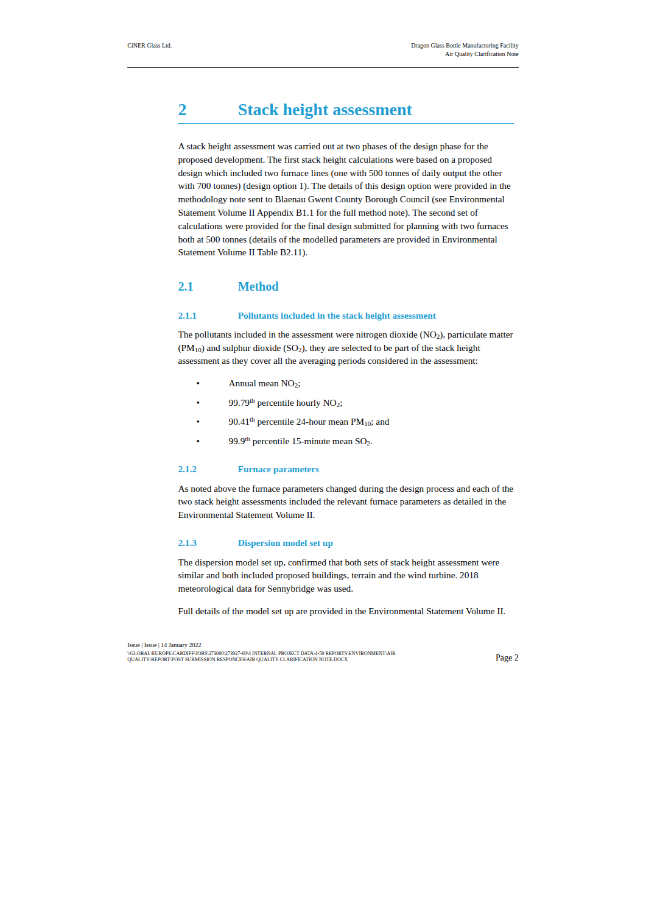CiNER Glass Ltd.
Dragon Glass Bottle Manufacturing Facility
Air Quality Clarification Note
2 Stack height assessment
A stack height assessment was carried out at two phases of the design phase for the proposed development. The first stack height calculations were based on a proposed design which included two furnace lines (one with 500 tonnes of daily output the other with 700 tonnes) (design option 1). The details of this design option were provided in the methodology note sent to Blaenau Gwent County Borough Council (see Environmental Statement Volume II Appendix B1.1 for the full method note). The second set of calculations were provided for the final design submitted for planning with two furnaces both at 500 tonnes (details of the modelled parameters are provided in Environmental Statement Volume II Table B2.11).
2.1 Method
2.1.1 Pollutants included in the stack height assessment
The pollutants included in the assessment were nitrogen dioxide (NO2), particulate matter (PM10) and sulphur dioxide (SO2), they are selected to be part of the stack height assessment as they cover all the averaging periods considered in the assessment:
Annual mean NO2;
99.79th percentile hourly NO2;
90.41th percentile 24-hour mean PM10; and
99.9th percentile 15-minute mean SO2.
2.1.2 Furnace parameters
As noted above the furnace parameters changed during the design process and each of the two stack height assessments included the relevant furnace parameters as detailed in the Environmental Statement Volume II.
2.1.3 Dispersion model set up
The dispersion model set up, confirmed that both sets of stack height assessment were similar and both included proposed buildings, terrain and the wind turbine. 2018 meteorological data for Sennybridge was used.
Full details of the model set up are provided in the Environmental Statement Volume II.
Issue | Issue | 14 January 2022
\\GLOBAL\EUROPE\CARDIFF\JOBS\273000\273927-00\4 INTERNAL PROJECT DATA\4-50 REPORTS\ENVIRONMENT\AIR QUALITY\REPORT\POST SUBMISSION RESPONCES\AIR QUALITY CLARIFICATION NOTE.DOCX
Page 2